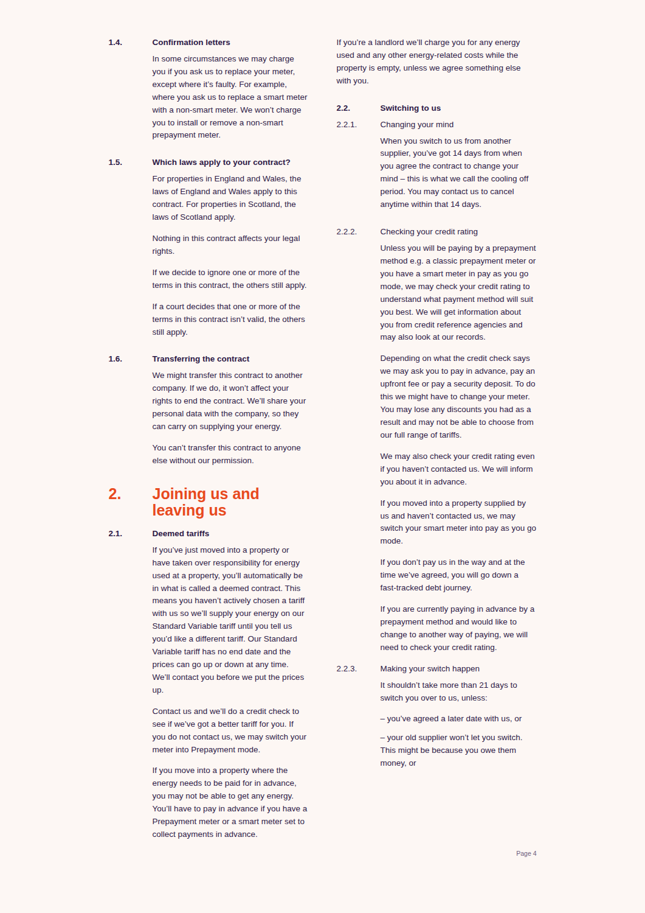1.4.
Confirmation letters
In some circumstances we may charge you if you ask us to replace your meter, except where it’s faulty. For example, where you ask us to replace a smart meter with a non-smart meter. We won’t charge you to install or remove a non-smart prepayment meter.
1.5.
Which laws apply to your contract?
For properties in England and Wales, the laws of England and Wales apply to this contract. For properties in Scotland, the laws of Scotland apply.
Nothing in this contract affects your legal rights.
If we decide to ignore one or more of the terms in this contract, the others still apply.
If a court decides that one or more of the terms in this contract isn’t valid, the others still apply.
1.6.
Transferring the contract
We might transfer this contract to another company. If we do, it won’t affect your rights to end the contract. We’ll share your personal data with the company, so they can carry on supplying your energy.
You can’t transfer this contract to anyone else without our permission.
2. Joining us and leaving us
2.1.
Deemed tariffs
If you’ve just moved into a property or have taken over responsibility for energy used at a property, you’ll automatically be in what is called a deemed contract. This means you haven’t actively chosen a tariff with us so we’ll supply your energy on our Standard Variable tariff until you tell us you’d like a different tariff. Our Standard Variable tariff has no end date and the prices can go up or down at any time. We’ll contact you before we put the prices up.
Contact us and we’ll do a credit check to see if we’ve got a better tariff for you. If you do not contact us, we may switch your meter into Prepayment mode.
If you move into a property where the energy needs to be paid for in advance, you may not be able to get any energy. You’ll have to pay in advance if you have a Prepayment meter or a smart meter set to collect payments in advance.
If you’re a landlord we’ll charge you for any energy used and any other energy-related costs while the property is empty, unless we agree something else with you.
2.2.
Switching to us
2.2.1.
Changing your mind
When you switch to us from another supplier, you’ve got 14 days from when you agree the contract to change your mind – this is what we call the cooling off period. You may contact us to cancel anytime within that 14 days.
2.2.2.
Checking your credit rating
Unless you will be paying by a prepayment method e.g. a classic prepayment meter or you have a smart meter in pay as you go mode, we may check your credit rating to understand what payment method will suit you best. We will get information about you from credit reference agencies and may also look at our records.
Depending on what the credit check says we may ask you to pay in advance, pay an upfront fee or pay a security deposit. To do this we might have to change your meter. You may lose any discounts you had as a result and may not be able to choose from our full range of tariffs.
We may also check your credit rating even if you haven’t contacted us. We will inform you about it in advance.
If you moved into a property supplied by us and haven’t contacted us, we may switch your smart meter into pay as you go mode.
If you don’t pay us in the way and at the time we’ve agreed, you will go down a fast-tracked debt journey.
If you are currently paying in advance by a prepayment method and would like to change to another way of paying, we will need to check your credit rating.
2.2.3.
Making your switch happen
It shouldn’t take more than 21 days to switch you over to us, unless:
– you’ve agreed a later date with us, or
– your old supplier won’t let you switch. This might be because you owe them money, or
Page 4